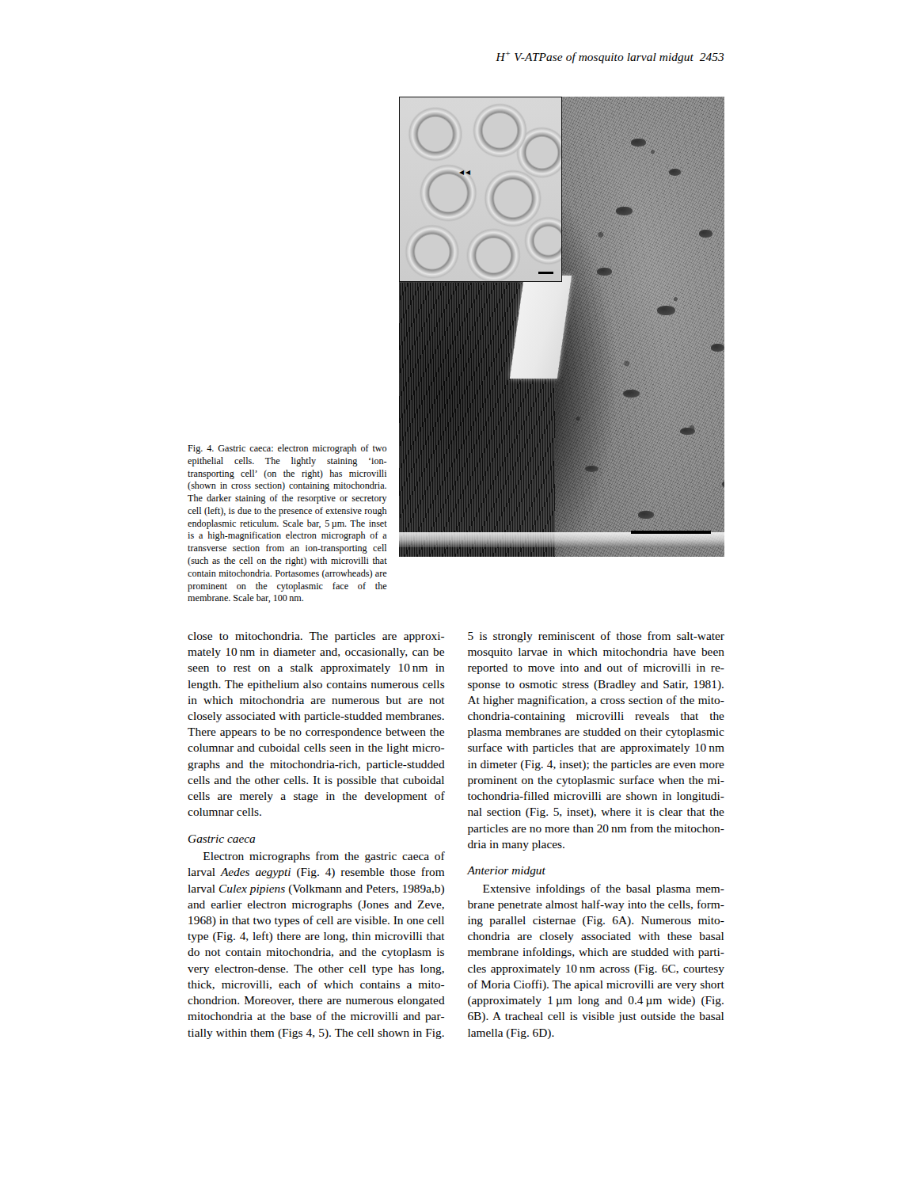H+ V-ATPase of mosquito larval midgut 2453
Fig. 4. Gastric caeca: electron micrograph of two epithelial cells. The lightly staining ‘ion-transporting cell’ (on the right) has microvilli (shown in cross section) containing mitochondria. The darker staining of the resorptive or secretory cell (left), is due to the presence of extensive rough endoplasmic reticulum. Scale bar, 5 µm. The inset is a high-magnification electron micrograph of a transverse section from an ion-transporting cell (such as the cell on the right) with microvilli that contain mitochondria. Portasomes (arrowheads) are prominent on the cytoplasmic face of the membrane. Scale bar, 100 nm.
◂◂
close to mitochondria. The particles are approximately 10 nm in diameter and, occasionally, can be seen to rest on a stalk approximately 10 nm in length. The epithelium also contains numerous cells in which mitochondria are numerous but are not closely associated with particle-studded membranes. There appears to be no correspondence between the columnar and cuboidal cells seen in the light micrographs and the mitochondria-rich, particle-studded cells and the other cells. It is possible that cuboidal cells are merely a stage in the development of columnar cells.
Gastric caeca
Electron micrographs from the gastric caeca of larval Aedes aegypti (Fig. 4) resemble those from larval Culex pipiens (Volkmann and Peters, 1989a,b) and earlier electron micrographs (Jones and Zeve, 1968) in that two types of cell are visible. In one cell type (Fig. 4, left) there are long, thin microvilli that do not contain mitochondria, and the cytoplasm is very electron-dense. The other cell type has long, thick, microvilli, each of which contains a mitochondrion. Moreover, there are numerous elongated mitochondria at the base of the microvilli and partially within them (Figs 4, 5). The cell shown in Fig. 5 is strongly reminiscent of those from salt-water mosquito larvae in which mitochondria have been reported to move into and out of microvilli in response to osmotic stress (Bradley and Satir, 1981). At higher magnification, a cross section of the mitochondria-containing microvilli reveals that the plasma membranes are studded on their cytoplasmic surface with particles that are approximately 10 nm in dimeter (Fig. 4, inset); the particles are even more prominent on the cytoplasmic surface when the mitochondria-filled microvilli are shown in longitudinal section (Fig. 5, inset), where it is clear that the particles are no more than 20 nm from the mitochondria in many places.
Anterior midgut
Extensive infoldings of the basal plasma membrane penetrate almost half-way into the cells, forming parallel cisternae (Fig. 6A). Numerous mitochondria are closely associated with these basal membrane infoldings, which are studded with particles approximately 10 nm across (Fig. 6C, courtesy of Moria Cioffi). The apical microvilli are very short (approximately 1 µm long and 0.4 µm wide) (Fig. 6B). A tracheal cell is visible just outside the basal lamella (Fig. 6D).